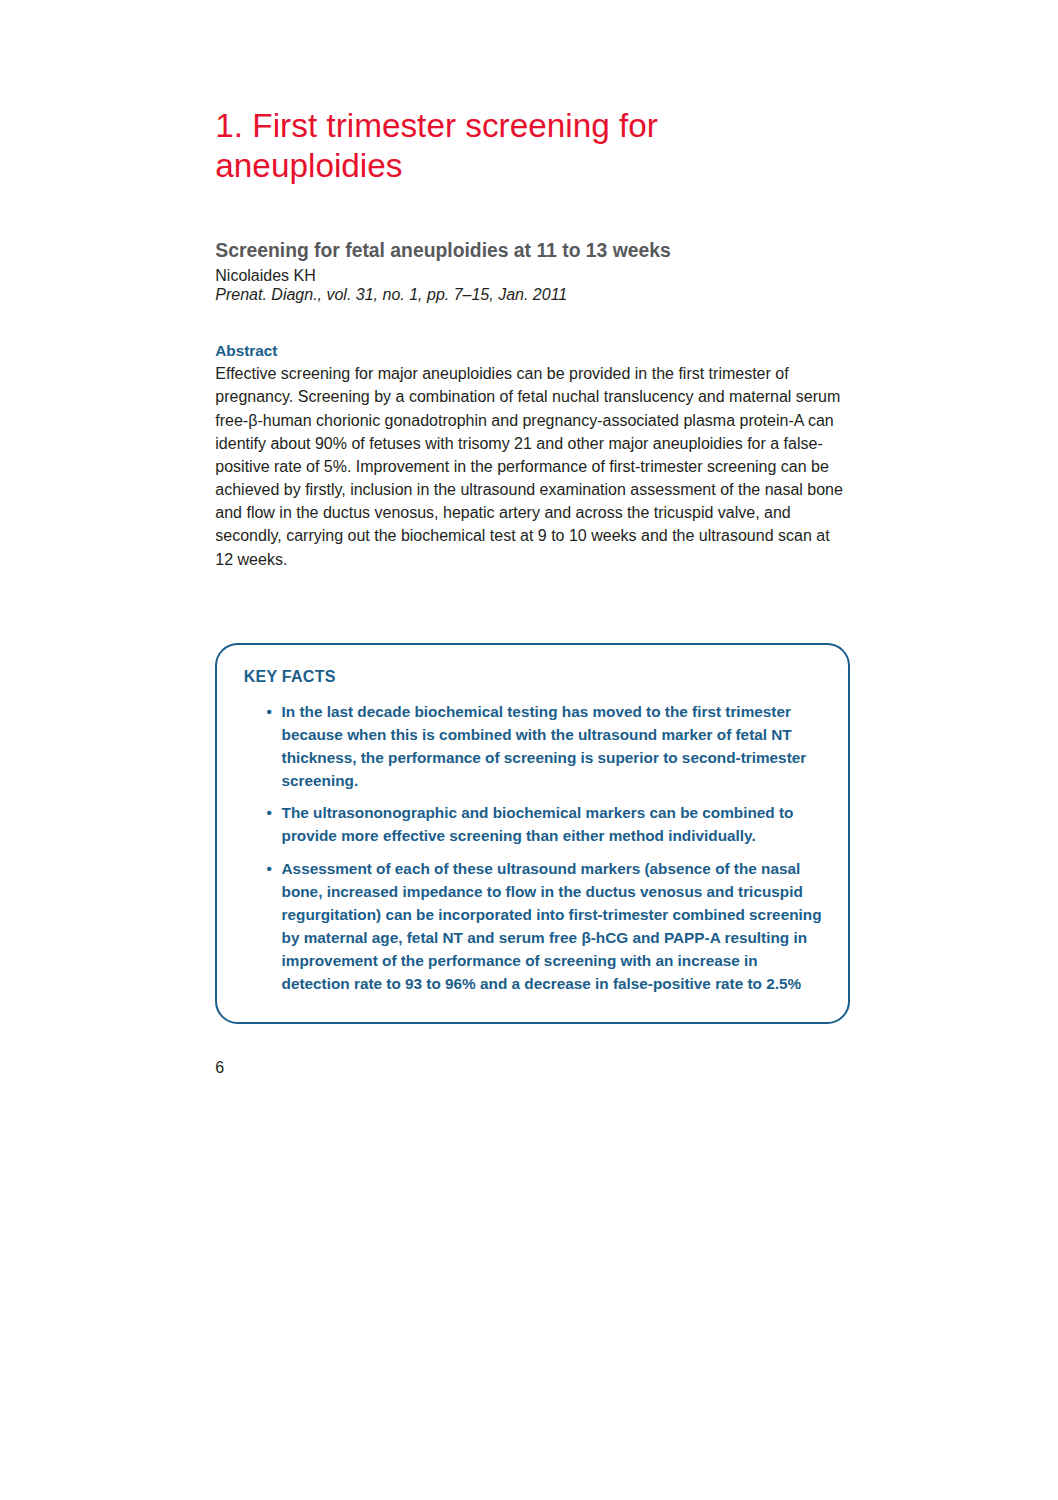1. First trimester screening for aneuploidies
Screening for fetal aneuploidies at 11 to 13 weeks
Nicolaides KH
Prenat. Diagn., vol. 31, no. 1, pp. 7–15, Jan. 2011
Abstract
Effective screening for major aneuploidies can be provided in the first trimester of pregnancy. Screening by a combination of fetal nuchal translucency and maternal serum free-β-human chorionic gonadotrophin and pregnancy-associated plasma protein-A can identify about 90% of fetuses with trisomy 21 and other major aneuploidies for a false-positive rate of 5%. Improvement in the performance of first-trimester screening can be achieved by firstly, inclusion in the ultrasound examination assessment of the nasal bone and flow in the ductus venosus, hepatic artery and across the tricuspid valve, and secondly, carrying out the biochemical test at 9 to 10 weeks and the ultrasound scan at 12 weeks.
KEY FACTS
In the last decade biochemical testing has moved to the first trimester because when this is combined with the ultrasound marker of fetal NT thickness, the performance of screening is superior to second-trimester screening.
The ultrasononographic and biochemical markers can be combined to provide more effective screening than either method individually.
Assessment of each of these ultrasound markers (absence of the nasal bone, increased impedance to flow in the ductus venosus and tricuspid regurgitation) can be incorporated into first-trimester combined screening by maternal age, fetal NT and serum free β-hCG and PAPP-A resulting in improvement of the performance of screening with an increase in detection rate to 93 to 96% and a decrease in false-positive rate to 2.5%
6